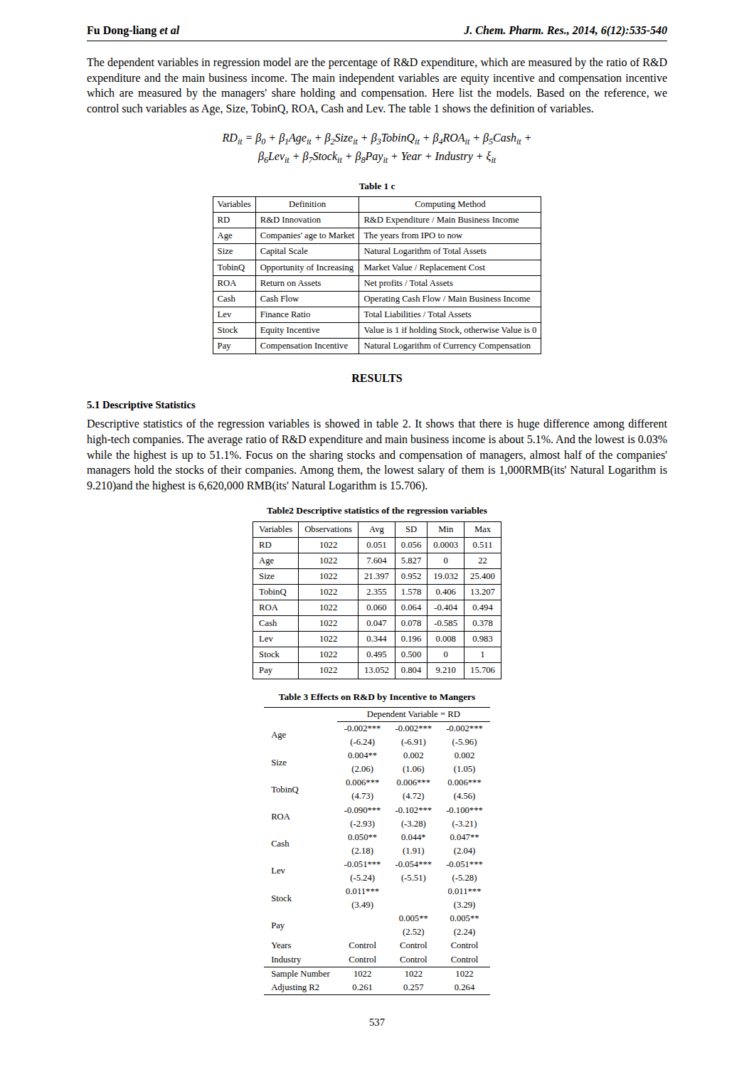Fu Dong-liang et al J. Chem. Pharm. Res., 2014, 6(12):535-540
The dependent variables in regression model are the percentage of R&D expenditure, which are measured by the ratio of R&D expenditure and the main business income. The main independent variables are equity incentive and compensation incentive which are measured by the managers' share holding and compensation. Here list the models. Based on the reference, we control such variables as Age, Size, TobinQ, ROA, Cash and Lev. The table 1 shows the definition of variables.
RDit = β0 + β1Ageit + β2Sizeit + β3TobinQit + β4ROAit + β5Cashit + β6Levit + β7Stockit + β8Payit + Year + Industry + ξit
Table 1 c
| Variables | Definition | Computing Method |
| --- | --- | --- |
| RD | R&D Innovation | R&D Expenditure / Main Business Income |
| Age | Companies' age to Market | The years from IPO to now |
| Size | Capital Scale | Natural Logarithm of Total Assets |
| TobinQ | Opportunity of Increasing | Market Value / Replacement Cost |
| ROA | Return on Assets | Net profits / Total Assets |
| Cash | Cash Flow | Operating Cash Flow / Main Business Income |
| Lev | Finance Ratio | Total Liabilities / Total Assets |
| Stock | Equity Incentive | Value is 1 if holding Stock, otherwise Value is 0 |
| Pay | Compensation Incentive | Natural Logarithm of Currency Compensation |
RESULTS
5.1 Descriptive Statistics
Descriptive statistics of the regression variables is showed in table 2. It shows that there is huge difference among different high-tech companies. The average ratio of R&D expenditure and main business income is about 5.1%. And the lowest is 0.03% while the highest is up to 51.1%. Focus on the sharing stocks and compensation of managers, almost half of the companies' managers hold the stocks of their companies. Among them, the lowest salary of them is 1,000RMB(its' Natural Logarithm is 9.210)and the highest is 6,620,000 RMB(its' Natural Logarithm is 15.706).
Table2 Descriptive statistics of the regression variables
| Variables | Observations | Avg | SD | Min | Max |
| --- | --- | --- | --- | --- | --- |
| RD | 1022 | 0.051 | 0.056 | 0.0003 | 0.511 |
| Age | 1022 | 7.604 | 5.827 | 0 | 22 |
| Size | 1022 | 21.397 | 0.952 | 19.032 | 25.400 |
| TobinQ | 1022 | 2.355 | 1.578 | 0.406 | 13.207 |
| ROA | 1022 | 0.060 | 0.064 | -0.404 | 0.494 |
| Cash | 1022 | 0.047 | 0.078 | -0.585 | 0.378 |
| Lev | 1022 | 0.344 | 0.196 | 0.008 | 0.983 |
| Stock | 1022 | 0.495 | 0.500 | 0 | 1 |
| Pay | 1022 | 13.052 | 0.804 | 9.210 | 15.706 |
Table 3 Effects on R&D by Incentive to Mangers
| | Dependent Variable = RD |
| Age | -0.002*** | -0.002*** | -0.002*** |
| (-6.24) | (-6.91) | (-5.96) |
| Size | 0.004** | 0.002 | 0.002 |
| (2.06) | (1.06) | (1.05) |
| TobinQ | 0.006*** | 0.006*** | 0.006*** |
| (4.73) | (4.72) | (4.56) |
| ROA | -0.090*** | -0.102*** | -0.100*** |
| (-2.93) | (-3.28) | (-3.21) |
| Cash | 0.050** | 0.044* | 0.047** |
| (2.18) | (1.91) | (2.04) |
| Lev | -0.051*** | -0.054*** | -0.051*** |
| (-5.24) | (-5.51) | (-5.28) |
| Stock | 0.011*** | | 0.011*** |
| (3.49) | | (3.29) |
| Pay | | 0.005** | 0.005** |
| | (2.52) | (2.24) |
| Years | Control | Control | Control |
| Industry | Control | Control | Control |
| Sample Number | 1022 | 1022 | 1022 |
| Adjusting R2 | 0.261 | 0.257 | 0.264 |
537